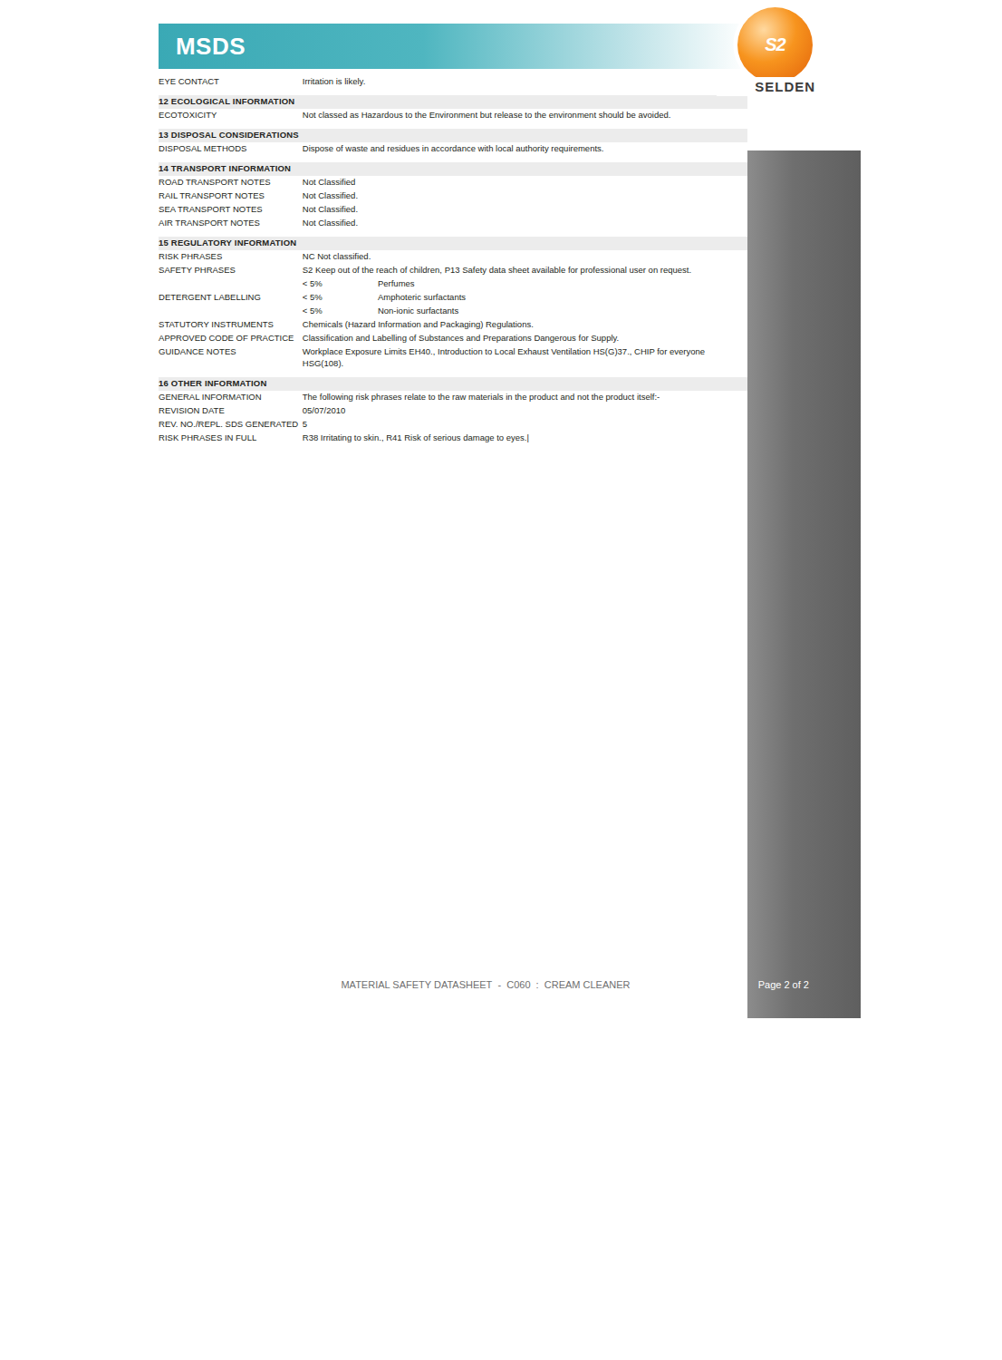MSDS
S2
SELDEN
| EYE CONTACT | Irritation is likely. |
| 12 ECOLOGICAL INFORMATION | |
| ECOTOXICITY | Not classed as Hazardous to the Environment but release to the environment should be avoided. |
| 13 DISPOSAL CONSIDERATIONS | |
| DISPOSAL METHODS | Dispose of waste and residues in accordance with local authority requirements. |
| 14 TRANSPORT INFORMATION | |
| ROAD TRANSPORT NOTES | Not Classified |
| RAIL TRANSPORT NOTES | Not Classified. |
| SEA TRANSPORT NOTES | Not Classified. |
| AIR TRANSPORT NOTES | Not Classified. |
| 15 REGULATORY INFORMATION | |
| RISK PHRASES | NC Not classified. |
| SAFETY PHRASES | S2 Keep out of the reach of children, P13 Safety data sheet available for professional user on request. |
| | < 5% Perfumes |
| DETERGENT LABELLING | < 5% Amphoteric surfactants |
| | < 5% Non-ionic surfactants |
| STATUTORY INSTRUMENTS | Chemicals (Hazard Information and Packaging) Regulations. |
| APPROVED CODE OF PRACTICE | Classification and Labelling of Substances and Preparations Dangerous for Supply. |
| GUIDANCE NOTES | Workplace Exposure Limits EH40., Introduction to Local Exhaust Ventilation HS(G)37., CHIP for everyone HSG(108). |
| 16 OTHER INFORMATION | |
| GENERAL INFORMATION | The following risk phrases relate to the raw materials in the product and not the product itself:- |
| REVISION DATE | 05/07/2010 |
| REV. NO./REPL. SDS GENERATED | 5 |
| RISK PHRASES IN FULL | R38 Irritating to skin., R41 Risk of serious damage to eyes./ |
MATERIAL SAFETY DATASHEET - C060 : CREAM CLEANER
Page 2 of 2